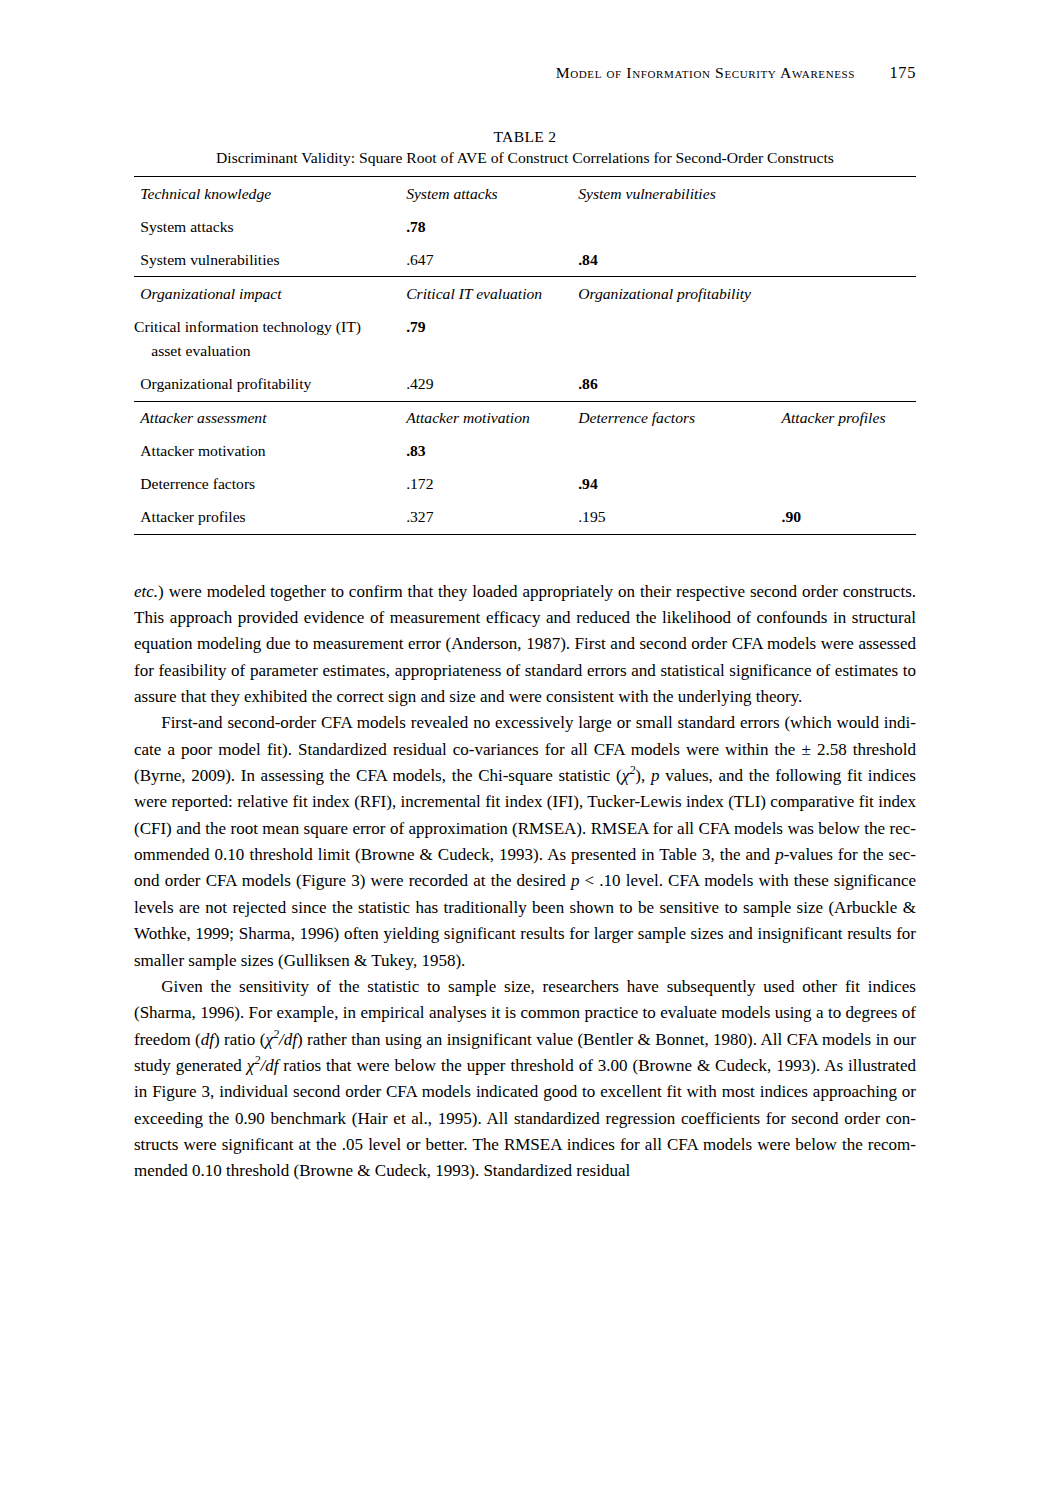Model of Information Security Awareness 175
TABLE 2 Discriminant Validity: Square Root of AVE of Construct Correlations for Second-Order Constructs
| Technical knowledge | System attacks | System vulnerabilities | |
| --- | --- | --- | --- |
| System attacks | .78 | | |
| System vulnerabilities | .647 | .84 | |
| Organizational impact | Critical IT evaluation | Organizational profitability | |
| Critical information technology (IT) asset evaluation | .79 | | |
| Organizational profitability | .429 | .86 | |
| Attacker assessment | Attacker motivation | Deterrence factors | Attacker profiles |
| Attacker motivation | .83 | | |
| Deterrence factors | .172 | .94 | |
| Attacker profiles | .327 | .195 | .90 |
etc.) were modeled together to confirm that they loaded appropriately on their respective second order constructs. This approach provided evidence of measurement efficacy and reduced the likelihood of confounds in structural equation modeling due to measurement error (Anderson, 1987). First and second order CFA models were assessed for feasibility of parameter estimates, appropriateness of standard errors and statistical significance of estimates to assure that they exhibited the correct sign and size and were consistent with the underlying theory.
First-and second-order CFA models revealed no excessively large or small standard errors (which would indicate a poor model fit). Standardized residual co-variances for all CFA models were within the ± 2.58 threshold (Byrne, 2009). In assessing the CFA models, the Chi-square statistic (χ2), p values, and the following fit indices were reported: relative fit index (RFI), incremental fit index (IFI), Tucker-Lewis index (TLI) comparative fit index (CFI) and the root mean square error of approximation (RMSEA). RMSEA for all CFA models was below the recommended 0.10 threshold limit (Browne & Cudeck, 1993). As presented in Table 3, the and p-values for the second order CFA models (Figure 3) were recorded at the desired p < .10 level. CFA models with these significance levels are not rejected since the statistic has traditionally been shown to be sensitive to sample size (Arbuckle & Wothke, 1999; Sharma, 1996) often yielding significant results for larger sample sizes and insignificant results for smaller sample sizes (Gulliksen & Tukey, 1958).
Given the sensitivity of the statistic to sample size, researchers have subsequently used other fit indices (Sharma, 1996). For example, in empirical analyses it is common practice to evaluate models using a to degrees of freedom (df) ratio (χ2/df) rather than using an insignificant value (Bentler & Bonnet, 1980). All CFA models in our study generated χ2/df ratios that were below the upper threshold of 3.00 (Browne & Cudeck, 1993). As illustrated in Figure 3, individual second order CFA models indicated good to excellent fit with most indices approaching or exceeding the 0.90 benchmark (Hair et al., 1995). All standardized regression coefficients for second order constructs were significant at the .05 level or better. The RMSEA indices for all CFA models were below the recommended 0.10 threshold (Browne & Cudeck, 1993). Standardized residual